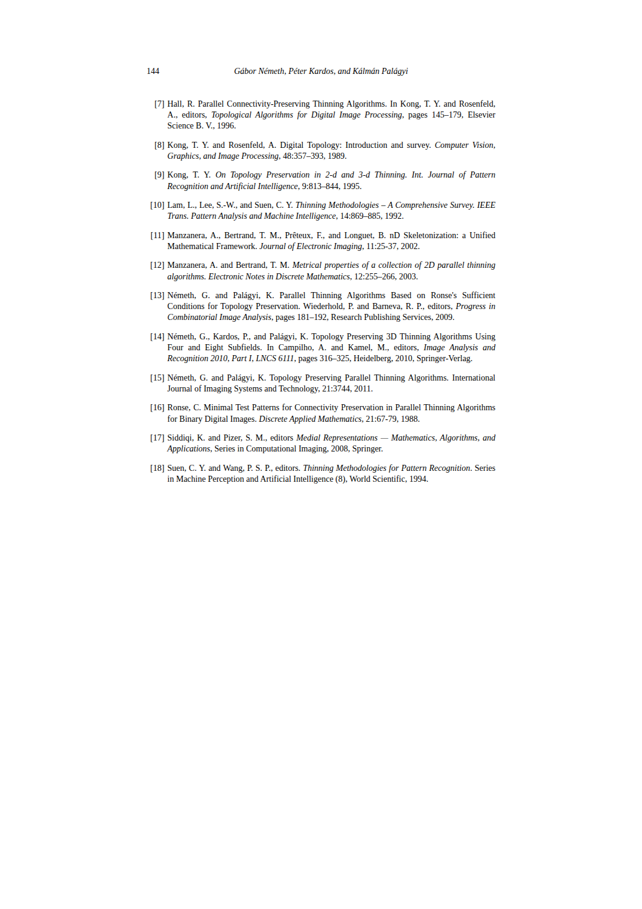144 Gábor Németh, Péter Kardos, and Kálmán Palágyi
[7] Hall, R. Parallel Connectivity-Preserving Thinning Algorithms. In Kong, T. Y. and Rosenfeld, A., editors, Topological Algorithms for Digital Image Processing, pages 145–179, Elsevier Science B. V., 1996.
[8] Kong, T. Y. and Rosenfeld, A. Digital Topology: Introduction and survey. Computer Vision, Graphics, and Image Processing, 48:357–393, 1989.
[9] Kong, T. Y. On Topology Preservation in 2-d and 3-d Thinning. Int. Journal of Pattern Recognition and Artificial Intelligence, 9:813–844, 1995.
[10] Lam, L., Lee, S.-W., and Suen, C. Y. Thinning Methodologies – A Comprehensive Survey. IEEE Trans. Pattern Analysis and Machine Intelligence, 14:869–885, 1992.
[11] Manzanera, A., Bertrand, T. M., Prêteux, F., and Longuet, B. nD Skeletonization: a Unified Mathematical Framework. Journal of Electronic Imaging, 11:25-37, 2002.
[12] Manzanera, A. and Bertrand, T. M. Metrical properties of a collection of 2D parallel thinning algorithms. Electronic Notes in Discrete Mathematics, 12:255–266, 2003.
[13] Németh, G. and Palágyi, K. Parallel Thinning Algorithms Based on Ronse's Sufficient Conditions for Topology Preservation. Wiederhold, P. and Barneva, R. P., editors, Progress in Combinatorial Image Analysis, pages 181–192, Research Publishing Services, 2009.
[14] Németh, G., Kardos, P., and Palágyi, K. Topology Preserving 3D Thinning Algorithms Using Four and Eight Subfields. In Campilho, A. and Kamel, M., editors, Image Analysis and Recognition 2010, Part I, LNCS 6111, pages 316–325, Heidelberg, 2010, Springer-Verlag.
[15] Németh, G. and Palágyi, K. Topology Preserving Parallel Thinning Algorithms. International Journal of Imaging Systems and Technology, 21:3744, 2011.
[16] Ronse, C. Minimal Test Patterns for Connectivity Preservation in Parallel Thinning Algorithms for Binary Digital Images. Discrete Applied Mathematics, 21:67-79, 1988.
[17] Siddiqi, K. and Pizer, S. M., editors Medial Representations — Mathematics, Algorithms, and Applications, Series in Computational Imaging, 2008, Springer.
[18] Suen, C. Y. and Wang, P. S. P., editors. Thinning Methodologies for Pattern Recognition. Series in Machine Perception and Artificial Intelligence (8), World Scientific, 1994.